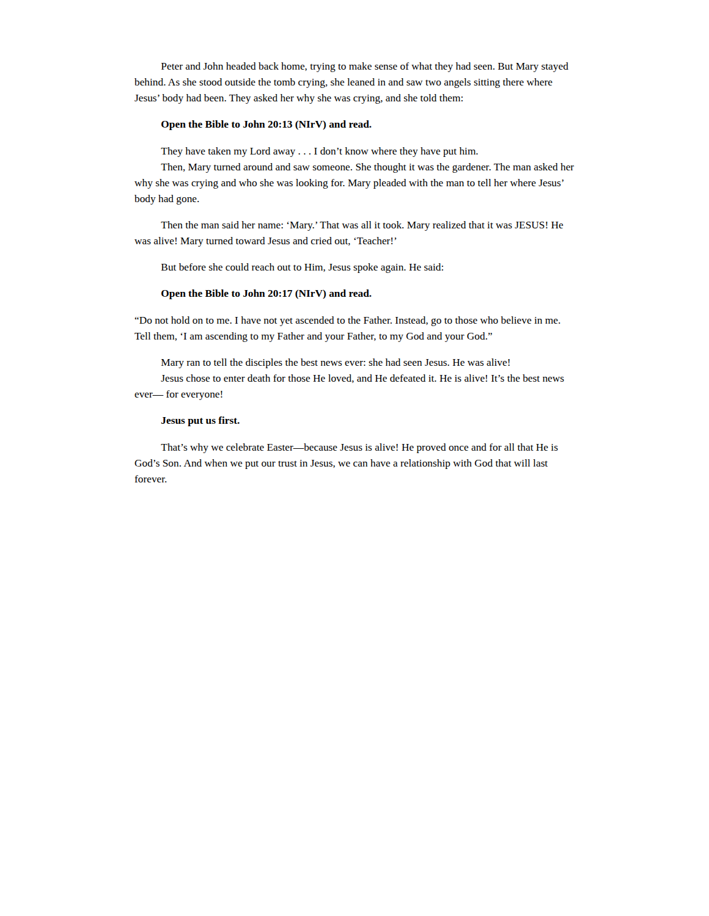Peter and John headed back home, trying to make sense of what they had seen. But Mary stayed behind. As she stood outside the tomb crying, she leaned in and saw two angels sitting there where Jesus’ body had been. They asked her why she was crying, and she told them:
Open the Bible to John 20:13 (NIrV) and read.
They have taken my Lord away . . . I don’t know where they have put him.
Then, Mary turned around and saw someone. She thought it was the gardener. The man asked her why she was crying and who she was looking for. Mary pleaded with the man to tell her where Jesus’ body had gone.
Then the man said her name: ‘Mary.’ That was all it took. Mary realized that it was JESUS! He was alive! Mary turned toward Jesus and cried out, ‘Teacher!’
But before she could reach out to Him, Jesus spoke again. He said:
Open the Bible to John 20:17 (NIrV) and read.
“Do not hold on to me. I have not yet ascended to the Father. Instead, go to those who believe in me. Tell them, ‘I am ascending to my Father and your Father, to my God and your God.”
Mary ran to tell the disciples the best news ever: she had seen Jesus. He was alive!
Jesus chose to enter death for those He loved, and He defeated it. He is alive! It’s the best news ever— for everyone!
Jesus put us first.
That’s why we celebrate Easter—because Jesus is alive! He proved once and for all that He is God’s Son. And when we put our trust in Jesus, we can have a relationship with God that will last forever.